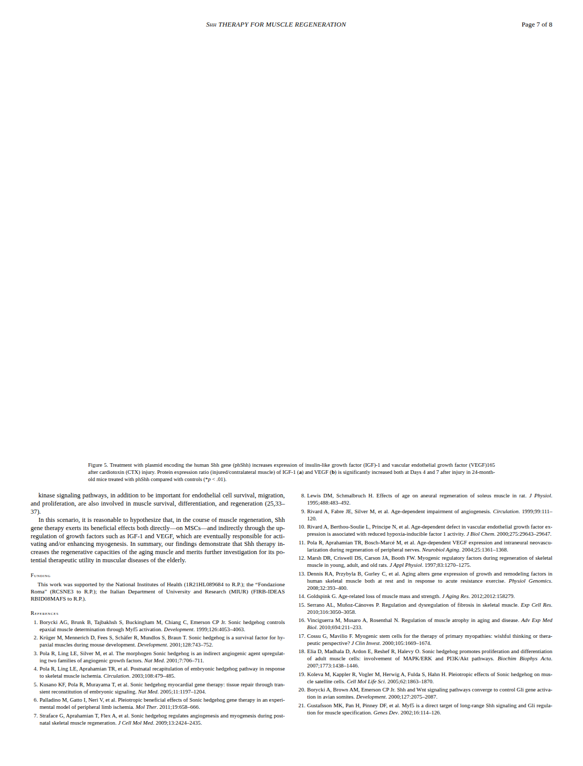Shh THERAPY FOR MUSCLE REGENERATION
Page 7 of 8
Figure 5. Treatment with plasmid encoding the human Shh gene (phShh) increases expression of insulin-like growth factor (IGF)-1 and vascular endothelial growth factor (VEGF)165 after cardiotoxin (CTX) injury. Protein expression ratio (injured/contralateral muscle) of IGF-1 (a) and VEGF (b) is significantly increased both at Days 4 and 7 after injury in 24-month-old mice treated with phShh compared with controls (*p < .01).
kinase signaling pathways, in addition to be important for endothelial cell survival, migration, and proliferation, are also involved in muscle survival, differentiation, and regeneration (25,33–37).
In this scenario, it is reasonable to hypothesize that, in the course of muscle regeneration, Shh gene therapy exerts its beneficial effects both directly—on MSCs—and indirectly through the upregulation of growth factors such as IGF-1 and VEGF, which are eventually responsible for activating and/or enhancing myogenesis. In summary, our findings demonstrate that Shh therapy increases the regenerative capacities of the aging muscle and merits further investigation for its potential therapeutic utility in muscular diseases of the elderly.
Funding
This work was supported by the National Institutes of Health (1R21HL089684 to R.P.); the “Fondazione Roma” (RCSNE3 to R.P.); the Italian Department of University and Research (MIUR) (FIRB-IDEAS RBID08MAFS to R.P.).
References
Borycki AG, Brunk B, Tajbakhsh S, Buckingham M, Chiang C, Emerson CP Jr. Sonic hedgehog controls epaxial muscle determination through Myf5 activation. Development. 1999;126:4053–4063.
Krüger M, Mennerich D, Fees S, Schäfer R, Mundlos S, Braun T. Sonic hedgehog is a survival factor for hypaxial muscles during mouse development. Development. 2001;128:743–752.
Pola R, Ling LE, Silver M, et al. The morphogen Sonic hedgehog is an indirect angiogenic agent upregulating two families of angiogenic growth factors. Nat Med. 2001;7:706–711.
Pola R, Ling LE, Aprahamian TR, et al. Postnatal recapitulation of embryonic hedgehog pathway in response to skeletal muscle ischemia. Circulation. 2003;108:479–485.
Kusano KF, Pola R, Murayama T, et al. Sonic hedgehog myocardial gene therapy: tissue repair through transient reconstitution of embryonic signaling. Nat Med. 2005;11:1197–1204.
Palladino M, Gatto I, Neri V, et al. Pleiotropic beneficial effects of Sonic hedgehog gene therapy in an experimental model of peripheral limb ischemia. Mol Ther. 2011;19:658–666.
Straface G, Aprahamian T, Flex A, et al. Sonic hedgehog regulates angiogenesis and myogenesis during post-natal skeletal muscle regeneration. J Cell Mol Med. 2009;13:2424–2435.
Lewis DM, Schmalbruch H. Effects of age on aneural regeneration of soleus muscle in rat. J Physiol. 1995;488:483–492.
Rivard A, Fabre JE, Silver M, et al. Age-dependent impairment of angiogenesis. Circulation. 1999;99:111–120.
Rivard A, Berthou-Soulie L, Principe N, et al. Age-dependent defect in vascular endothelial growth factor expression is associated with reduced hypoxia-inducible factor 1 activity. J Biol Chem. 2000;275:29643–29647.
Pola R, Aprahamian TR, Bosch-Marcé M, et al. Age-dependent VEGF expression and intraneural neovascularization during regeneration of peripheral nerves. Neurobiol Aging. 2004;25:1361–1368.
Marsh DR, Criswell DS, Carson JA, Booth FW. Myogenic regulatory factors during regeneration of skeletal muscle in young, adult, and old rats. J Appl Physiol. 1997;83:1270–1275.
Dennis RA, Przybyla B, Gurley C, et al. Aging alters gene expression of growth and remodeling factors in human skeletal muscle both at rest and in response to acute resistance exercise. Physiol Genomics. 2008;32:393–400.
Goldspink G. Age-related loss of muscle mass and strength. J Aging Res. 2012;2012:158279.
Serrano AL, Muñoz-Cánoves P. Regulation and dysregulation of fibrosis in skeletal muscle. Exp Cell Res. 2010;316:3050–3058.
Vinciguerra M, Musaro A, Rosenthal N. Regulation of muscle atrophy in aging and disease. Adv Exp Med Biol. 2010;694:211–233.
Cossu G, Mavilio F. Myogenic stem cells for the therapy of primary myopathies: wishful thinking or therapeutic perspective? J Clin Invest. 2000;105:1669–1674.
Elia D, Madhala D, Ardon E, Reshef R, Halevy O. Sonic hedgehog promotes proliferation and differentiation of adult muscle cells: involvement of MAPK/ERK and PI3K/Akt pathways. Biochim Biophys Acta. 2007;1773:1438–1446.
Koleva M, Kappler R, Vogler M, Herwig A, Fulda S, Hahn H. Pleiotropic effects of Sonic hedgehog on muscle satellite cells. Cell Mol Life Sci. 2005;62:1863–1870.
Borycki A, Brown AM, Emerson CP Jr. Shh and Wnt signaling pathways converge to control Gli gene activation in avian somites. Development. 2000;127:2075–2087.
Gustafsson MK, Pan H, Pinney DF, et al. Myf5 is a direct target of long-range Shh signaling and Gli regulation for muscle specification. Genes Dev. 2002;16:114–126.